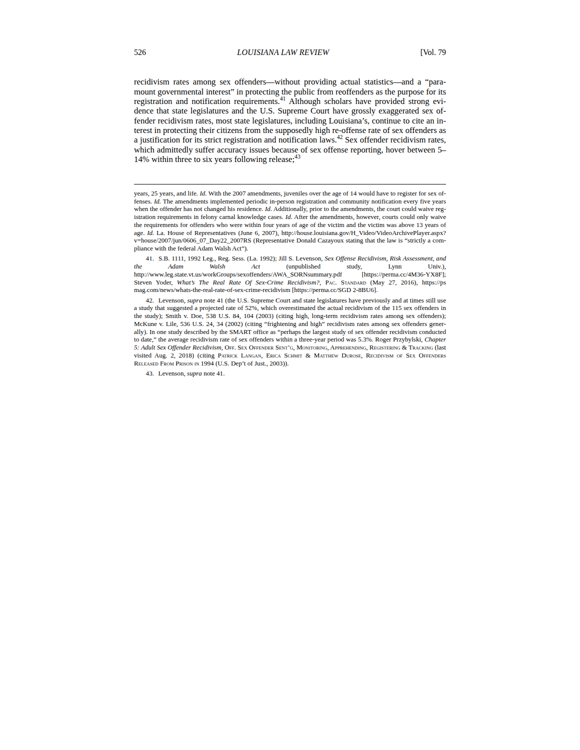526 Louisiana Law Review [Vol. 79
recidivism rates among sex offenders—without providing actual statistics—and a “paramount governmental interest” in protecting the public from reoffenders as the purpose for its registration and notification requirements.41 Although scholars have provided strong evidence that state legislatures and the U.S. Supreme Court have grossly exaggerated sex offender recidivism rates, most state legislatures, including Louisiana’s, continue to cite an interest in protecting their citizens from the supposedly high re-offense rate of sex offenders as a justification for its strict registration and notification laws.42 Sex offender recidivism rates, which admittedly suffer accuracy issues because of sex offense reporting, hover between 5–14% within three to six years following release;43
years, 25 years, and life. Id. With the 2007 amendments, juveniles over the age of 14 would have to register for sex offenses. Id. The amendments implemented periodic in-person registration and community notification every five years when the offender has not changed his residence. Id. Additionally, prior to the amendments, the court could waive registration requirements in felony carnal knowledge cases. Id. After the amendments, however, courts could only waive the requirements for offenders who were within four years of age of the victim and the victim was above 13 years of age. Id. La. House of Representatives (June 6, 2007), http://house.louisiana.gov/H_Video/VideoArchivePlayer.aspx?v=house/2007/jun/0606_07_Day22_2007RS (Representative Donald Cazayoux stating that the law is “strictly a compliance with the federal Adam Walsh Act”).
41. S.B. 1111, 1992 Leg., Reg. Sess. (La. 1992); Jill S. Levenson, Sex Offense Recidivism, Risk Assessment, and the Adam Walsh Act (unpublished study, Lynn Univ.), http://www.leg.state.vt.us/workGroups/sexoffenders/AWA_SORNsummary.pdf [https://perma.cc/4M36-YX8F]; Steven Yoder, What’s The Real Rate Of Sex-Crime Recidivism?, Pac. Standard (May 27, 2016), https://ps mag.com/news/whats-the-real-rate-of-sex-crime-recidivism [https://perma.cc/SGD 2-8BU6].
42. Levenson, supra note 41 (the U.S. Supreme Court and state legislatures have previously and at times still use a study that suggested a projected rate of 52%, which overestimated the actual recidivism of the 115 sex offenders in the study); Smith v. Doe, 538 U.S. 84, 104 (2003) (citing high, long-term recidivism rates among sex offenders); McKune v. Lile, 536 U.S. 24, 34 (2002) (citing “frightening and high” recidivism rates among sex offenders generally). In one study described by the SMART office as “perhaps the largest study of sex offender recidivism conducted to date,” the average recidivism rate of sex offenders within a three-year period was 5.3%. Roger Przybylski, Chapter 5: Adult Sex Offender Recidivism, Off. Sex Offender Sent’g, Monitoring, Apprehending, Registering & Tracking (last visited Aug. 2, 2018) (citing Patrick Langan, Erica Schmit & Matthew Durose, Recidivism of Sex Offenders Released From Prison in 1994 (U.S. Dep’t of Just., 2003)).
43. Levenson, supra note 41.